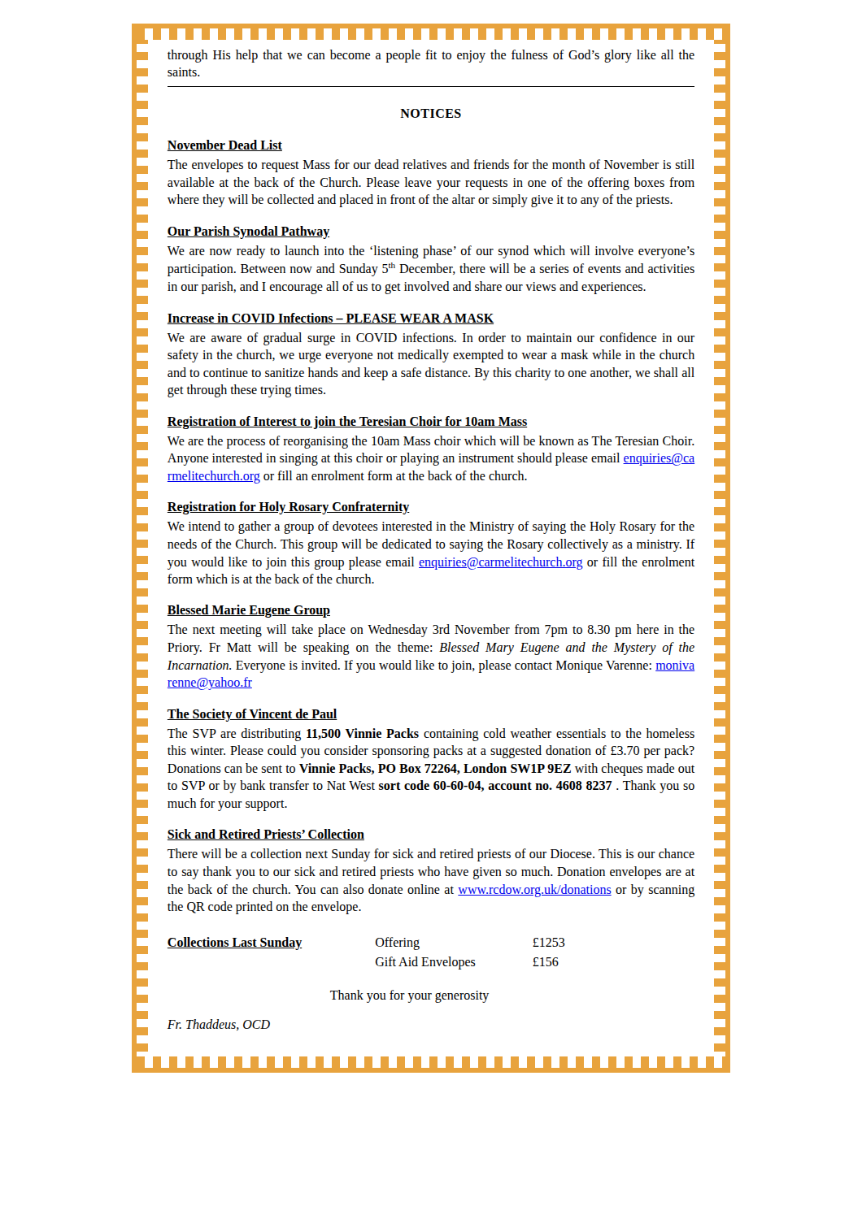through His help that we can become a people fit to enjoy the fulness of God’s glory like all the saints.
NOTICES
November Dead List
The envelopes to request Mass for our dead relatives and friends for the month of November is still available at the back of the Church. Please leave your requests in one of the offering boxes from where they will be collected and placed in front of the altar or simply give it to any of the priests.
Our Parish Synodal Pathway
We are now ready to launch into the ‘listening phase’ of our synod which will involve everyone’s participation. Between now and Sunday 5th December, there will be a series of events and activities in our parish, and I encourage all of us to get involved and share our views and experiences.
Increase in COVID Infections – PLEASE WEAR A MASK
We are aware of gradual surge in COVID infections. In order to maintain our confidence in our safety in the church, we urge everyone not medically exempted to wear a mask while in the church and to continue to sanitize hands and keep a safe distance. By this charity to one another, we shall all get through these trying times.
Registration of Interest to join the Teresian Choir for 10am Mass
We are the process of reorganising the 10am Mass choir which will be known as The Teresian Choir. Anyone interested in singing at this choir or playing an instrument should please email enquiries@carmelitechurch.org or fill an enrolment form at the back of the church.
Registration for Holy Rosary Confraternity
We intend to gather a group of devotees interested in the Ministry of saying the Holy Rosary for the needs of the Church. This group will be dedicated to saying the Rosary collectively as a ministry. If you would like to join this group please email enquiries@carmelitechurch.org or fill the enrolment form which is at the back of the church.
Blessed Marie Eugene Group
The next meeting will take place on Wednesday 3rd November from 7pm to 8.30 pm here in the Priory. Fr Matt will be speaking on the theme: Blessed Mary Eugene and the Mystery of the Incarnation. Everyone is invited. If you would like to join, please contact Monique Varenne: monivarenne@yahoo.fr
The Society of Vincent de Paul
The SVP are distributing 11,500 Vinnie Packs containing cold weather essentials to the homeless this winter. Please could you consider sponsoring packs at a suggested donation of £3.70 per pack? Donations can be sent to Vinnie Packs, PO Box 72264, London SW1P 9EZ with cheques made out to SVP or by bank transfer to Nat West sort code 60-60-04, account no. 4608 8237 . Thank you so much for your support.
Sick and Retired Priests’ Collection
There will be a collection next Sunday for sick and retired priests of our Diocese. This is our chance to say thank you to our sick and retired priests who have given so much. Donation envelopes are at the back of the church. You can also donate online at www.rcdow.org.uk/donations or by scanning the QR code printed on the envelope.
| Collections Last Sunday | Offering | £1253 |
| | Gift Aid Envelopes | £156 |
Thank you for your generosity
Fr. Thaddeus, OCD